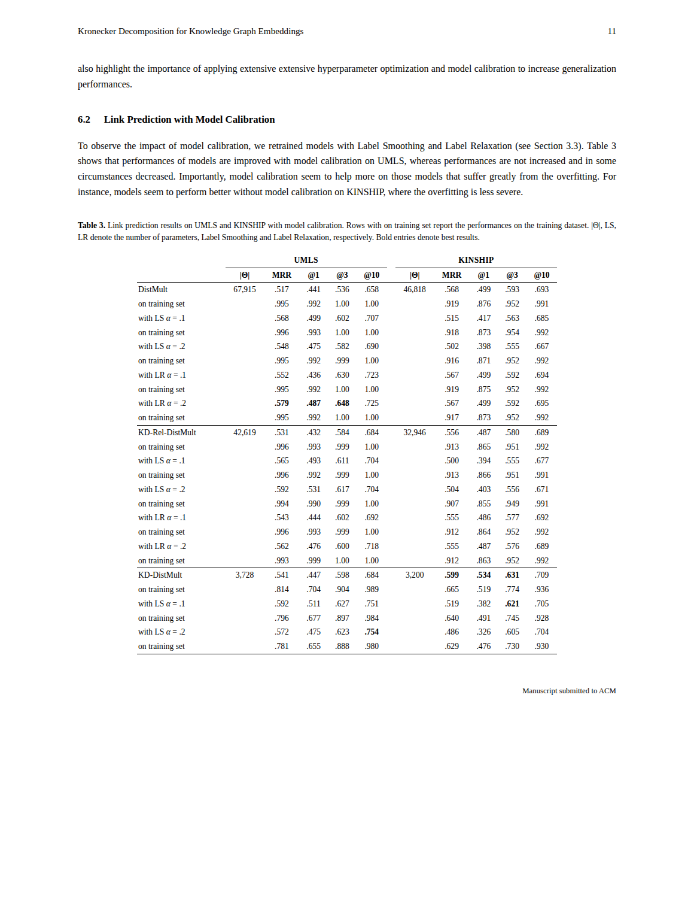Kronecker Decomposition for Knowledge Graph Embeddings 11
also highlight the importance of applying extensive extensive hyperparameter optimization and model calibration to increase generalization performances.
6.2 Link Prediction with Model Calibration
To observe the impact of model calibration, we retrained models with Label Smoothing and Label Relaxation (see Section 3.3). Table 3 shows that performances of models are improved with model calibration on UMLS, whereas performances are not increased and in some circumstances decreased. Importantly, model calibration seem to help more on those models that suffer greatly from the overfitting. For instance, models seem to perform better without model calibration on KINSHIP, where the overfitting is less severe.
Table 3. Link prediction results on UMLS and KINSHIP with model calibration. Rows with on training set report the performances on the training dataset. |Θ|, LS, LR denote the number of parameters, Label Smoothing and Label Relaxation, respectively. Bold entries denote best results.
| | UMLS | | KINSHIP |
| --- | --- | --- | --- |
| | /Θ/ | MRR | @1 | @3 | @10 | | /Θ/ | MRR | @1 | @3 | @10 |
| DistMult | 67,915 | .517 | .441 | .536 | .658 | | 46,818 | .568 | .499 | .593 | .693 |
| on training set | | .995 | .992 | 1.00 | 1.00 | | | .919 | .876 | .952 | .991 |
| with LS α = .1 | | .568 | .499 | .602 | .707 | | | .515 | .417 | .563 | .685 |
| on training set | | .996 | .993 | 1.00 | 1.00 | | | .918 | .873 | .954 | .992 |
| with LS α = .2 | | .548 | .475 | .582 | .690 | | | .502 | .398 | .555 | .667 |
| on training set | | .995 | .992 | .999 | 1.00 | | | .916 | .871 | .952 | .992 |
| with LR α = .1 | | .552 | .436 | .630 | .723 | | | .567 | .499 | .592 | .694 |
| on training set | | .995 | .992 | 1.00 | 1.00 | | | .919 | .875 | .952 | .992 |
| with LR α = .2 | | .579 | .487 | .648 | .725 | | | .567 | .499 | .592 | .695 |
| on training set | | .995 | .992 | 1.00 | 1.00 | | | .917 | .873 | .952 | .992 |
| KD-Rel-DistMult | 42,619 | .531 | .432 | .584 | .684 | | 32,946 | .556 | .487 | .580 | .689 |
| on training set | | .996 | .993 | .999 | 1.00 | | | .913 | .865 | .951 | .992 |
| with LS α = .1 | | .565 | .493 | .611 | .704 | | | .500 | .394 | .555 | .677 |
| on training set | | .996 | .992 | .999 | 1.00 | | | .913 | .866 | .951 | .991 |
| with LS α = .2 | | .592 | .531 | .617 | .704 | | | .504 | .403 | .556 | .671 |
| on training set | | .994 | .990 | .999 | 1.00 | | | .907 | .855 | .949 | .991 |
| with LR α = .1 | | .543 | .444 | .602 | .692 | | | .555 | .486 | .577 | .692 |
| on training set | | .996 | .993 | .999 | 1.00 | | | .912 | .864 | .952 | .992 |
| with LR α = .2 | | .562 | .476 | .600 | .718 | | | .555 | .487 | .576 | .689 |
| on training set | | .993 | .999 | 1.00 | 1.00 | | | .912 | .863 | .952 | .992 |
| KD-DistMult | 3,728 | .541 | .447 | .598 | .684 | | 3,200 | .599 | .534 | .631 | .709 |
| on training set | | .814 | .704 | .904 | .989 | | | .665 | .519 | .774 | .936 |
| with LS α = .1 | | .592 | .511 | .627 | .751 | | | .519 | .382 | .621 | .705 |
| on training set | | .796 | .677 | .897 | .984 | | | .640 | .491 | .745 | .928 |
| with LS α = .2 | | .572 | .475 | .623 | .754 | | | .486 | .326 | .605 | .704 |
| on training set | | .781 | .655 | .888 | .980 | | | .629 | .476 | .730 | .930 |
Manuscript submitted to ACM